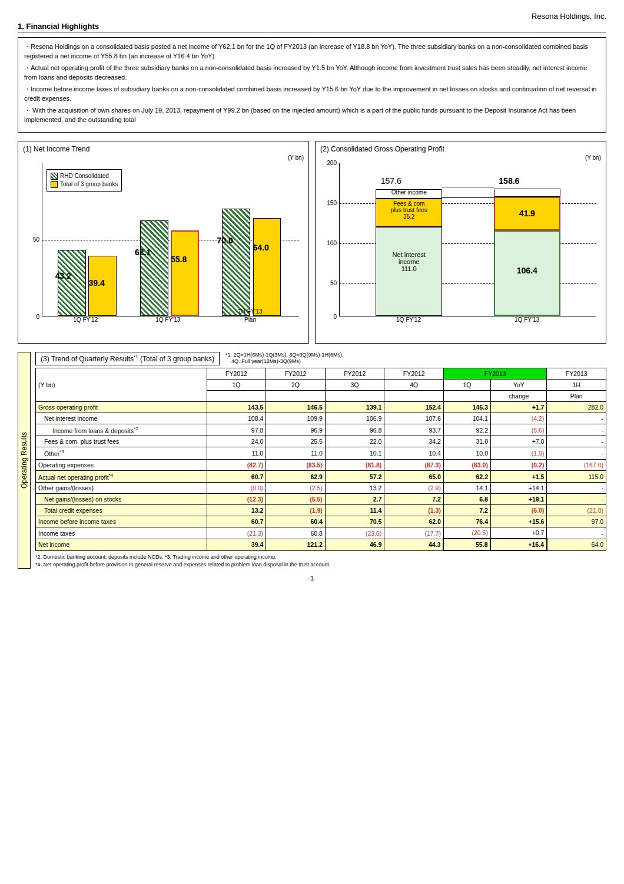Resona Holdings, Inc.
1. Financial Highlights
・Resona Holdings on a consolidated basis posted a net income of Y62.1 bn for the 1Q of FY2013 (an increase of Y18.8 bn YoY). The three subsidiary banks on a non-consolidated combined basis registered a net income of Y55.8 bn (an increase of Y16.4 bn YoY).
・Actual net operating profit of the three subsidiary banks on a non-consolidated basis increased by Y1.5 bn YoY. Although income from investment trust sales has been steadily, net interest income from loans and deposits decreased.
・Income before income taxes of subsidiary banks on a non-consolidated combined basis increased by Y15.6 bn YoY due to the improvement in net losses on stocks and continuation of net reversal in credit expenses.
・ With the acquisition of own shares on July 19, 2013, repayment of Y99.2 bn (based on the injected amount) which is a part of the public funds pursuant to the Deposit Insurance Act has been implemented, and the outstanding total
(1) Net Income Trend
(Y bn)
RHD Consolidated
Total of 3 group banks
50 0
43.2
39.4
62.1
55.8
70.0
64.0
1Q FY'12 1Q FY'13 1H FY'13 Plan
(2) Consolidated Gross Operating Profit
(Y bn)
200 150 100 50 0
157.6
158.6
Other income
Fees & com
plus trust fees
35.2
Net interest
income
111.0
41.9
106.4
1Q FY'12 1Q FY'13
Operating Results
(3) Trend of Quarterly Results*1 (Total of 3 group banks)
*1. 2Q=1H(6Ms)-1Q(3Ms), 3Q=3Q(9Ms)-1H(6Ms),
4Q=Full year(12Ms)-3Q(9Ms)
| (Y bn) | FY2012 | FY2012 | FY2012 | FY2012 | FY2013 | FY2013 |
| --- | --- | --- | --- | --- | --- | --- |
| 1Q | 2Q | 3Q | 4Q | 1Q | YoY | 1H |
| | | | | | change | Plan |
| Gross operating profit | 143.5 | 146.5 | 139.1 | 152.4 | 145.3 | +1.7 | 282.0 |
| Net interest income | 108.4 | 109.9 | 106.9 | 107.6 | 104.1 | (4.2) | - |
| Income from loans & deposits *2 | 97.8 | 96.9 | 96.8 | 93.7 | 92.2 | (5.6) | - |
| Fees & com. plus trust fees | 24.0 | 25.5 | 22.0 | 34.2 | 31.0 | +7.0 | - |
| Other *3 | 11.0 | 11.0 | 10.1 | 10.4 | 10.0 | (1.0) | - |
| Operating expenses | (82.7) | (83.5) | (81.8) | (87.3) | (83.0) | (0.2) | (167.0) |
| Actual net operating profit *4 | 60.7 | 62.9 | 57.2 | 65.0 | 62.2 | +1.5 | 115.0 |
| Other gains/(losses) | (0.0) | (2.5) | 13.2 | (2.9) | 14.1 | +14.1 | - |
| Net gains/(losses) on stocks | (12.3) | (5.5) | 2.7 | 7.2 | 6.8 | +19.1 | - |
| Total credit expenses | 13.2 | (1.9) | 11.4 | (1.3) | 7.2 | (6.0) | (21.0) |
| Income before income taxes | 60.7 | 60.4 | 70.5 | 62.0 | 76.4 | +15.6 | 97.0 |
| Income taxes | (21.3) | 60.8 | (23.6) | (17.7) | (20.5) | +0.7 | - |
| Net income | 39.4 | 121.2 | 46.9 | 44.3 | 55.8 | +16.4 | 64.0 |
*2. Domestic banking account, deposits include NCDs. *3. Trading income and other operating income.
*4. Net operating profit before provision to general reserve and expenses related to problem loan disposal in the trust account.
-1-